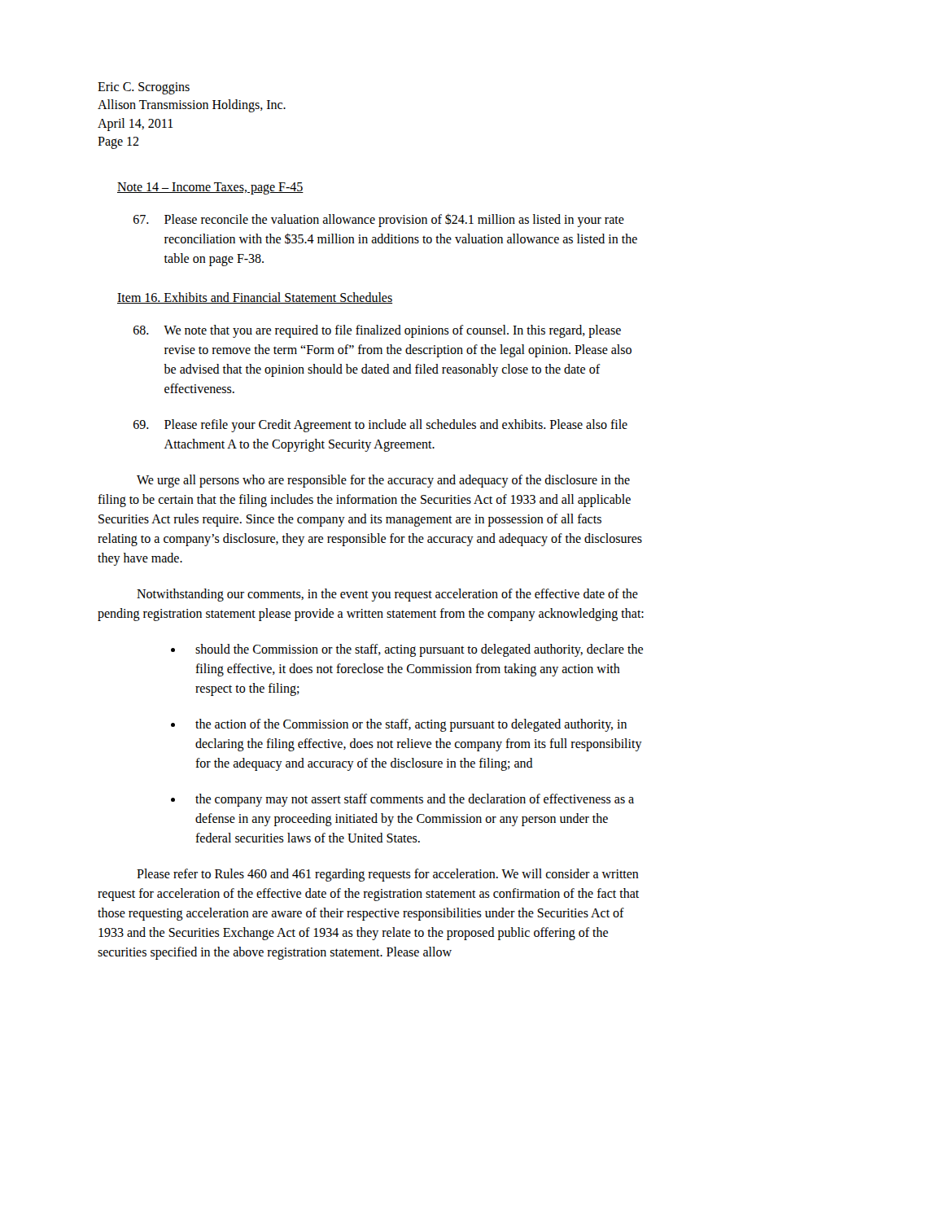Eric C. Scroggins
Allison Transmission Holdings, Inc.
April 14, 2011
Page 12
Note 14 – Income Taxes, page F-45
67. Please reconcile the valuation allowance provision of $24.1 million as listed in your rate reconciliation with the $35.4 million in additions to the valuation allowance as listed in the table on page F-38.
Item 16. Exhibits and Financial Statement Schedules
68. We note that you are required to file finalized opinions of counsel. In this regard, please revise to remove the term “Form of” from the description of the legal opinion. Please also be advised that the opinion should be dated and filed reasonably close to the date of effectiveness.
69. Please refile your Credit Agreement to include all schedules and exhibits. Please also file Attachment A to the Copyright Security Agreement.
We urge all persons who are responsible for the accuracy and adequacy of the disclosure in the filing to be certain that the filing includes the information the Securities Act of 1933 and all applicable Securities Act rules require. Since the company and its management are in possession of all facts relating to a company’s disclosure, they are responsible for the accuracy and adequacy of the disclosures they have made.
Notwithstanding our comments, in the event you request acceleration of the effective date of the pending registration statement please provide a written statement from the company acknowledging that:
should the Commission or the staff, acting pursuant to delegated authority, declare the filing effective, it does not foreclose the Commission from taking any action with respect to the filing;
the action of the Commission or the staff, acting pursuant to delegated authority, in declaring the filing effective, does not relieve the company from its full responsibility for the adequacy and accuracy of the disclosure in the filing; and
the company may not assert staff comments and the declaration of effectiveness as a defense in any proceeding initiated by the Commission or any person under the federal securities laws of the United States.
Please refer to Rules 460 and 461 regarding requests for acceleration. We will consider a written request for acceleration of the effective date of the registration statement as confirmation of the fact that those requesting acceleration are aware of their respective responsibilities under the Securities Act of 1933 and the Securities Exchange Act of 1934 as they relate to the proposed public offering of the securities specified in the above registration statement. Please allow